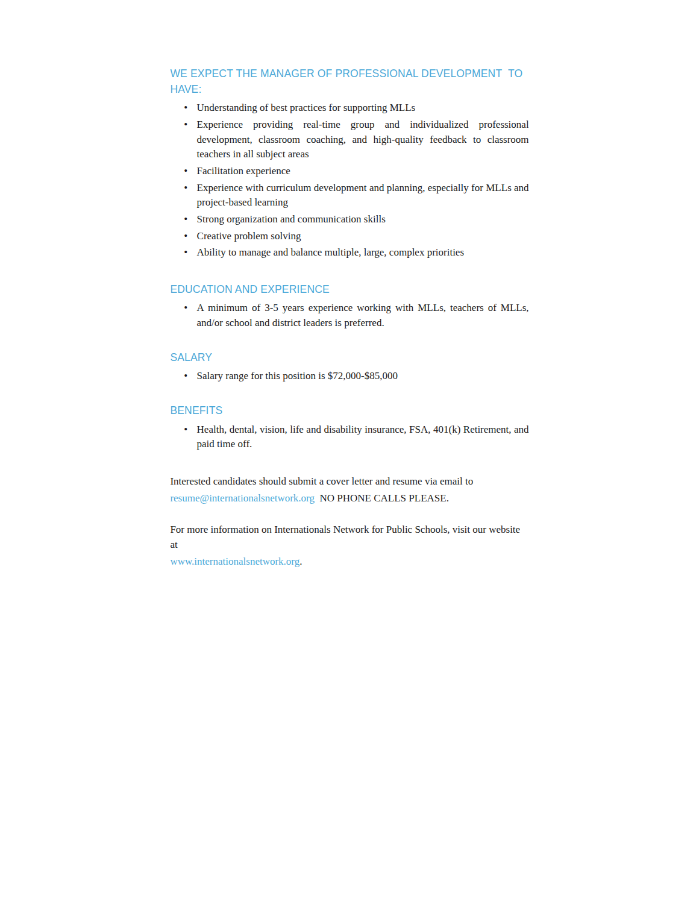WE EXPECT THE MANAGER OF PROFESSIONAL DEVELOPMENT TO HAVE:
Understanding of best practices for supporting MLLs
Experience providing real-time group and individualized professional development, classroom coaching, and high-quality feedback to classroom teachers in all subject areas
Facilitation experience
Experience with curriculum development and planning, especially for MLLs and project-based learning
Strong organization and communication skills
Creative problem solving
Ability to manage and balance multiple, large, complex priorities
EDUCATION AND EXPERIENCE
A minimum of 3-5 years experience working with MLLs, teachers of MLLs, and/or school and district leaders is preferred.
SALARY
Salary range for this position is $72,000-$85,000
BENEFITS
Health, dental, vision, life and disability insurance, FSA, 401(k) Retirement, and paid time off.
Interested candidates should submit a cover letter and resume via email to
resume@internationalsnetwork.org NO PHONE CALLS PLEASE.
For more information on Internationals Network for Public Schools, visit our website at
www.internationalsnetwork.org.